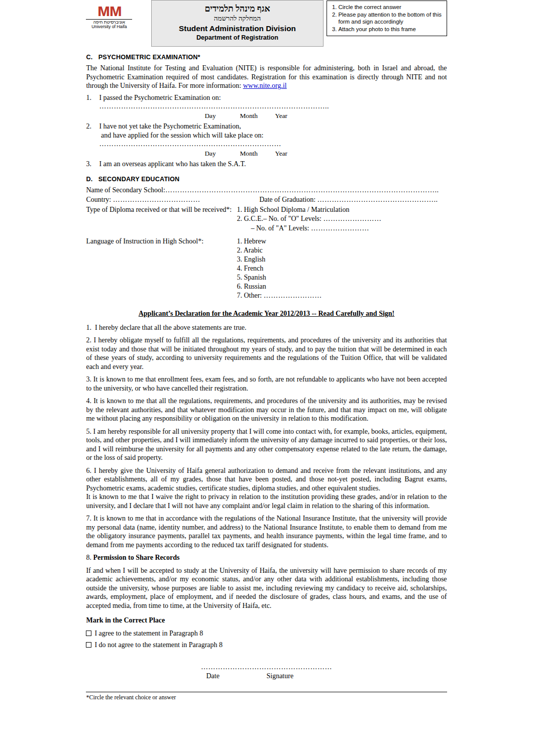ᴍᴍ
אוניברסיטת חיפה
University of Haifa
אגף מינהל תלמידים
המחלקה להרשמה
Student Administration Division
Department of Registration
Circle the correct answer
Please pay attention to the bottom of this form and sign accordingly
Attach your photo to this frame
C. PSYCHOMETRIC EXAMINATION*
The National Institute for Testing and Evaluation (NITE) is responsible for administering, both in Israel and abroad, the Psychometric Examination required of most candidates. Registration for this examination is directly through NITE and not through the University of Haifa. For more information: www.nite.org.il
1. I passed the Psychometric Examination on: …………………………………………………………………………………..
Day Month Year
2. I have not yet take the Psychometric Examination,
and have applied for the session which will take place on: …………………………………………………………………
Day Month Year
3. I am an overseas applicant who has taken the S.A.T.
D. SECONDARY EDUCATION
Name of Secondary School:…………………………………………………………………………………………………..
Country: ………………………………
Date of Graduation: …………………………………………..
Type of Diploma received or that will be received*:
1. High School Diploma / Matriculation
2. G.C.E.– No. of "O" Levels: ……………………
– No. of "A" Levels: ……………………
Language of Instruction in High School*:
1. Hebrew
2. Arabic
3. English
4. French
5. Spanish
6. Russian
7. Other: ……………………
Applicant’s Declaration for the Academic Year 2012/2013 -- Read Carefully and Sign!
1. I hereby declare that all the above statements are true.
2. I hereby obligate myself to fulfill all the regulations, requirements, and procedures of the university and its authorities that exist today and those that will be initiated throughout my years of study, and to pay the tuition that will be determined in each of these years of study, according to university requirements and the regulations of the Tuition Office, that will be validated each and every year.
3. It is known to me that enrollment fees, exam fees, and so forth, are not refundable to applicants who have not been accepted to the university, or who have cancelled their registration.
4. It is known to me that all the regulations, requirements, and procedures of the university and its authorities, may be revised by the relevant authorities, and that whatever modification may occur in the future, and that may impact on me, will obligate me without placing any responsibility or obligation on the university in relation to this modification.
5. I am hereby responsible for all university property that I will come into contact with, for example, books, articles, equipment, tools, and other properties, and I will immediately inform the university of any damage incurred to said properties, or their loss, and I will reimburse the university for all payments and any other compensatory expense related to the late return, the damage, or the loss of said property.
6. I hereby give the University of Haifa general authorization to demand and receive from the relevant institutions, and any other establishments, all of my grades, those that have been posted, and those not-yet posted, including Bagrut exams, Psychometric exams, academic studies, certificate studies, diploma studies, and other equivalent studies.
It is known to me that I waive the right to privacy in relation to the institution providing these grades, and/or in relation to the university, and I declare that I will not have any complaint and/or legal claim in relation to the sharing of this information.
7. It is known to me that in accordance with the regulations of the National Insurance Institute, that the university will provide my personal data (name, identity number, and address) to the National Insurance Institute, to enable them to demand from me the obligatory insurance payments, parallel tax payments, and health insurance payments, within the legal time frame, and to demand from me payments according to the reduced tax tariff designated for students.
8. Permission to Share Records
If and when I will be accepted to study at the University of Haifa, the university will have permission to share records of my academic achievements, and/or my economic status, and/or any other data with additional establishments, including those outside the university, whose purposes are liable to assist me, including reviewing my candidacy to receive aid, scholarships, awards, employment, place of employment, and if needed the disclosure of grades, class hours, and exams, and the use of accepted media, from time to time, at the University of Haifa, etc.
Mark in the Correct Place
I agree to the statement in Paragraph 8
I do not agree to the statement in Paragraph 8
………………………………………………
Date Signature
*Circle the relevant choice or answer